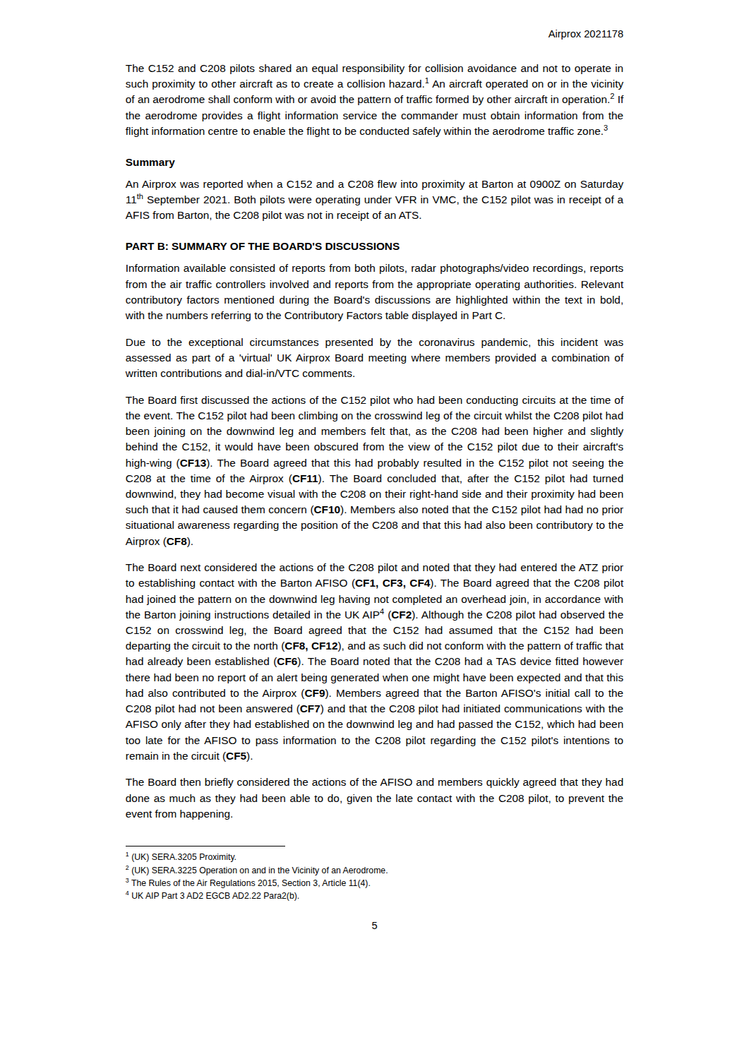Airprox 2021178
The C152 and C208 pilots shared an equal responsibility for collision avoidance and not to operate in such proximity to other aircraft as to create a collision hazard.1 An aircraft operated on or in the vicinity of an aerodrome shall conform with or avoid the pattern of traffic formed by other aircraft in operation.2 If the aerodrome provides a flight information service the commander must obtain information from the flight information centre to enable the flight to be conducted safely within the aerodrome traffic zone.3
Summary
An Airprox was reported when a C152 and a C208 flew into proximity at Barton at 0900Z on Saturday 11th September 2021. Both pilots were operating under VFR in VMC, the C152 pilot was in receipt of a AFIS from Barton, the C208 pilot was not in receipt of an ATS.
PART B: SUMMARY OF THE BOARD'S DISCUSSIONS
Information available consisted of reports from both pilots, radar photographs/video recordings, reports from the air traffic controllers involved and reports from the appropriate operating authorities. Relevant contributory factors mentioned during the Board's discussions are highlighted within the text in bold, with the numbers referring to the Contributory Factors table displayed in Part C.
Due to the exceptional circumstances presented by the coronavirus pandemic, this incident was assessed as part of a 'virtual' UK Airprox Board meeting where members provided a combination of written contributions and dial-in/VTC comments.
The Board first discussed the actions of the C152 pilot who had been conducting circuits at the time of the event. The C152 pilot had been climbing on the crosswind leg of the circuit whilst the C208 pilot had been joining on the downwind leg and members felt that, as the C208 had been higher and slightly behind the C152, it would have been obscured from the view of the C152 pilot due to their aircraft's high-wing (CF13). The Board agreed that this had probably resulted in the C152 pilot not seeing the C208 at the time of the Airprox (CF11). The Board concluded that, after the C152 pilot had turned downwind, they had become visual with the C208 on their right-hand side and their proximity had been such that it had caused them concern (CF10). Members also noted that the C152 pilot had had no prior situational awareness regarding the position of the C208 and that this had also been contributory to the Airprox (CF8).
The Board next considered the actions of the C208 pilot and noted that they had entered the ATZ prior to establishing contact with the Barton AFISO (CF1, CF3, CF4). The Board agreed that the C208 pilot had joined the pattern on the downwind leg having not completed an overhead join, in accordance with the Barton joining instructions detailed in the UK AIP4 (CF2). Although the C208 pilot had observed the C152 on crosswind leg, the Board agreed that the C152 had assumed that the C152 had been departing the circuit to the north (CF8, CF12), and as such did not conform with the pattern of traffic that had already been established (CF6). The Board noted that the C208 had a TAS device fitted however there had been no report of an alert being generated when one might have been expected and that this had also contributed to the Airprox (CF9). Members agreed that the Barton AFISO's initial call to the C208 pilot had not been answered (CF7) and that the C208 pilot had initiated communications with the AFISO only after they had established on the downwind leg and had passed the C152, which had been too late for the AFISO to pass information to the C208 pilot regarding the C152 pilot's intentions to remain in the circuit (CF5).
The Board then briefly considered the actions of the AFISO and members quickly agreed that they had done as much as they had been able to do, given the late contact with the C208 pilot, to prevent the event from happening.
1 (UK) SERA.3205 Proximity.
2 (UK) SERA.3225 Operation on and in the Vicinity of an Aerodrome.
3 The Rules of the Air Regulations 2015, Section 3, Article 11(4).
4 UK AIP Part 3 AD2 EGCB AD2.22 Para2(b).
5